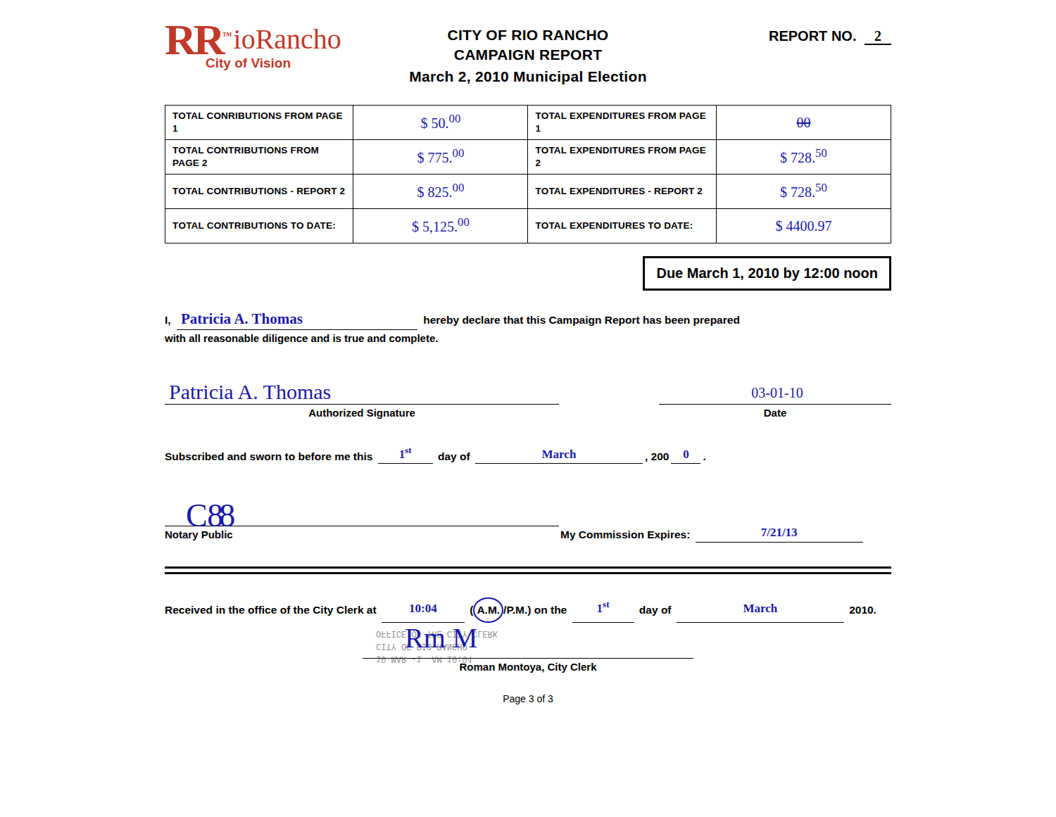RR™ ioRancho
City of Vision
CITY OF RIO RANCHO
CAMPAIGN REPORT
March 2, 2010 Municipal Election
REPORT NO. 2
| TOTAL CONRIBUTIONS FROM PAGE 1 | $ 50. 00 | TOTAL EXPENDITURES FROM PAGE 1 | 00 |
| TOTAL CONTRIBUTIONS FROM PAGE 2 | $ 775. 00 | TOTAL EXPENDITURES FROM PAGE 2 | $ 728. 50 |
| TOTAL CONTRIBUTIONS - REPORT 2 | $ 825. 00 | TOTAL EXPENDITURES - REPORT 2 | $ 728. 50 |
| T OTAL C ONTRIBUTIONS TO DATE: | $ 5,125. 00 | TOTAL EXPENDITURES TO DATE: | $ 4400.97 |
Due March 1, 2010 by 12:00 noon
I, Patricia A. Thomas hereby declare that this Campaign Report has been prepared
with all reasonable diligence and is true and complete.
Patricia A. Thomas
Authorized Signature
03-01-10
Date
Subscribed and sworn to before me this 1st day of March, 2000.
C 88
Notary Public
My Commission Expires: 7/21/13
Received in the office of the City Clerk at 10:04 (A.M./P.M.) on the 1st day of March 2010.
10 MAR -1 AM 10:04
CITY OF RIO RANCHO
OFFICE OF THE CITY CLERK
Rm M
Roman Montoya, City Clerk
Page 3 of 3